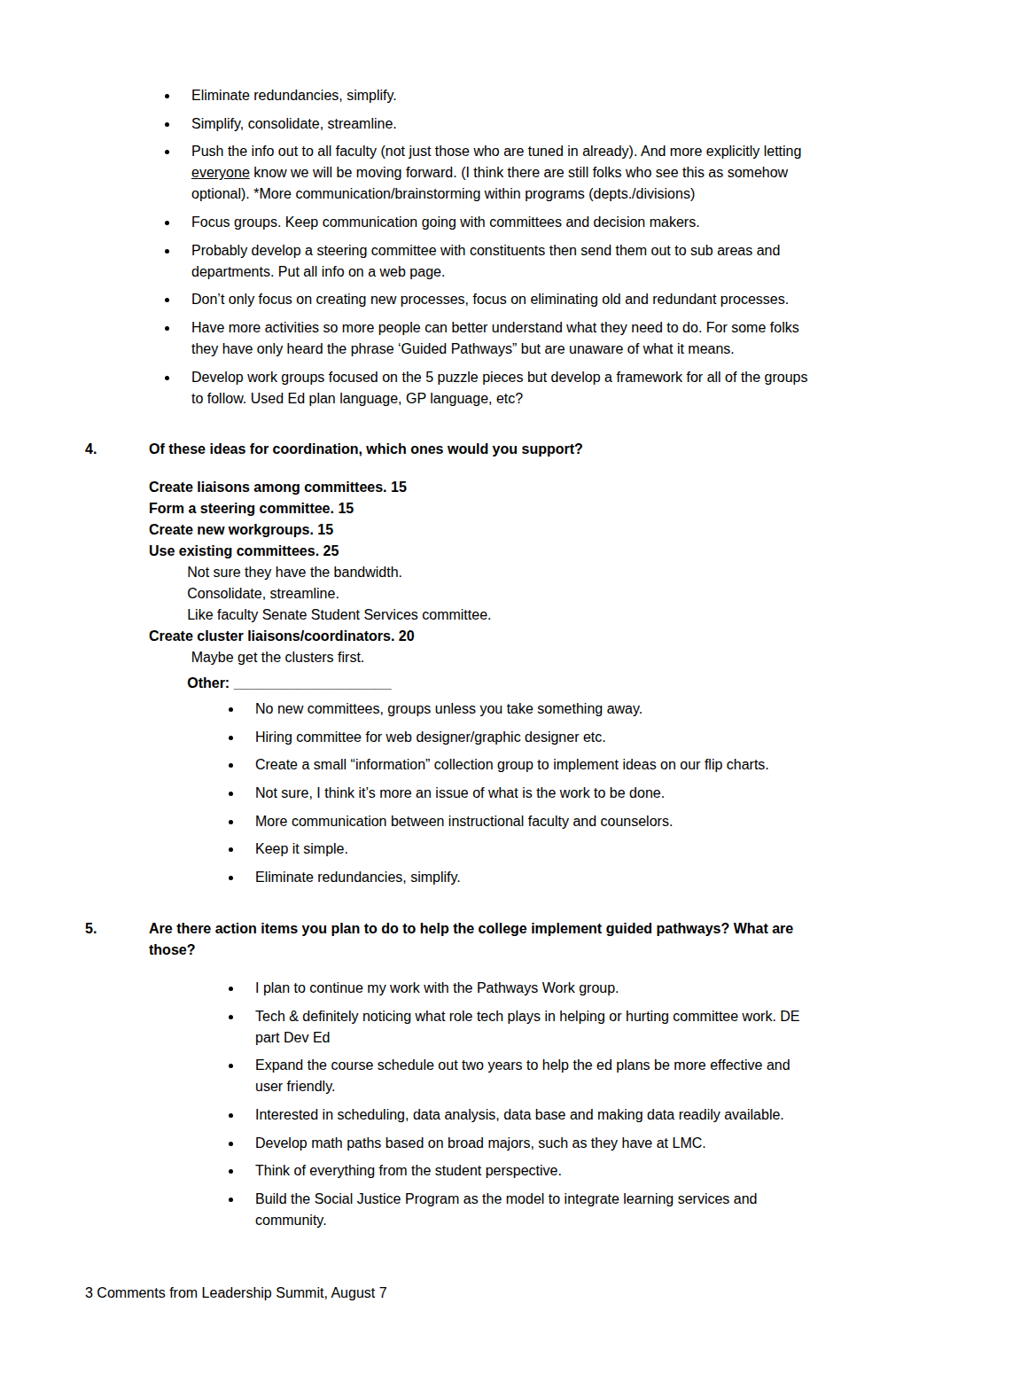Eliminate redundancies, simplify.
Simplify, consolidate, streamline.
Push the info out to all faculty (not just those who are tuned in already). And more explicitly letting everyone know we will be moving forward. (I think there are still folks who see this as somehow optional). *More communication/brainstorming within programs (depts./divisions)
Focus groups. Keep communication going with committees and decision makers.
Probably develop a steering committee with constituents then send them out to sub areas and departments. Put all info on a web page.
Don’t only focus on creating new processes, focus on eliminating old and redundant processes.
Have more activities so more people can better understand what they need to do. For some folks they have only heard the phrase ‘Guided Pathways” but are unaware of what it means.
Develop work groups focused on the 5 puzzle pieces but develop a framework for all of the groups to follow. Used Ed plan language, GP language, etc?
Of these ideas for coordination, which ones would you support?
Create liaisons among committees. 15
Form a steering committee. 15
Create new workgroups. 15
Use existing committees. 25 Not sure they have the bandwidth. Consolidate, streamline. Like faculty Senate Student Services committee. Create cluster liaisons/coordinators. 20 Maybe get the clusters first. Other: ____________________
No new committees, groups unless you take something away.
Hiring committee for web designer/graphic designer etc.
Create a small “information” collection group to implement ideas on our flip charts.
Not sure, I think it’s more an issue of what is the work to be done.
More communication between instructional faculty and counselors.
Keep it simple.
Eliminate redundancies, simplify.
Are there action items you plan to do to help the college implement guided pathways? What are those?
I plan to continue my work with the Pathways Work group.
Tech & definitely noticing what role tech plays in helping or hurting committee work. DE part Dev Ed
Expand the course schedule out two years to help the ed plans be more effective and user friendly.
Interested in scheduling, data analysis, data base and making data readily available.
Develop math paths based on broad majors, such as they have at LMC.
Think of everything from the student perspective.
Build the Social Justice Program as the model to integrate learning services and community.
3 Comments from Leadership Summit, August 7